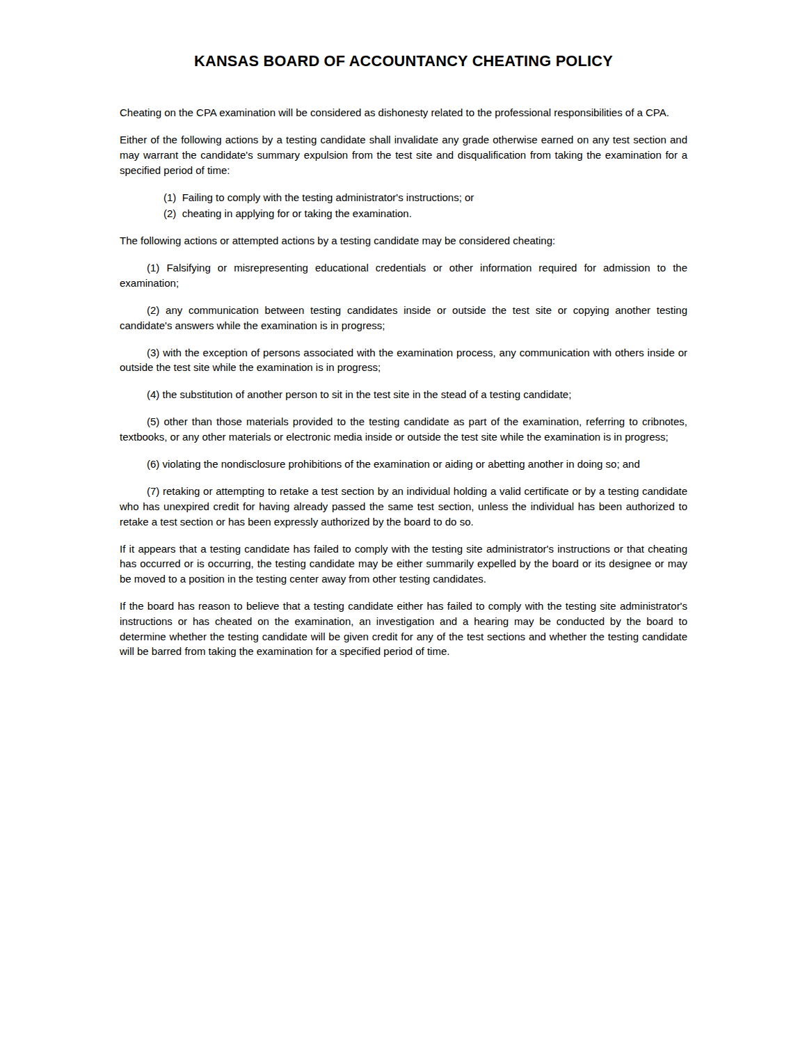KANSAS BOARD OF ACCOUNTANCY CHEATING POLICY
Cheating on the CPA examination will be considered as dishonesty related to the professional responsibilities of a CPA.
Either of the following actions by a testing candidate shall invalidate any grade otherwise earned on any test section and may warrant the candidate's summary expulsion from the test site and disqualification from taking the examination for a specified period of time:
(1) Failing to comply with the testing administrator's instructions; or
(2) cheating in applying for or taking the examination.
The following actions or attempted actions by a testing candidate may be considered cheating:
(1) Falsifying or misrepresenting educational credentials or other information required for admission to the examination;
(2) any communication between testing candidates inside or outside the test site or copying another testing candidate's answers while the examination is in progress;
(3) with the exception of persons associated with the examination process, any communication with others inside or outside the test site while the examination is in progress;
(4) the substitution of another person to sit in the test site in the stead of a testing candidate;
(5) other than those materials provided to the testing candidate as part of the examination, referring to cribnotes, textbooks, or any other materials or electronic media inside or outside the test site while the examination is in progress;
(6) violating the nondisclosure prohibitions of the examination or aiding or abetting another in doing so; and
(7) retaking or attempting to retake a test section by an individual holding a valid certificate or by a testing candidate who has unexpired credit for having already passed the same test section, unless the individual has been authorized to retake a test section or has been expressly authorized by the board to do so.
If it appears that a testing candidate has failed to comply with the testing site administrator's instructions or that cheating has occurred or is occurring, the testing candidate may be either summarily expelled by the board or its designee or may be moved to a position in the testing center away from other testing candidates.
If the board has reason to believe that a testing candidate either has failed to comply with the testing site administrator's instructions or has cheated on the examination, an investigation and a hearing may be conducted by the board to determine whether the testing candidate will be given credit for any of the test sections and whether the testing candidate will be barred from taking the examination for a specified period of time.